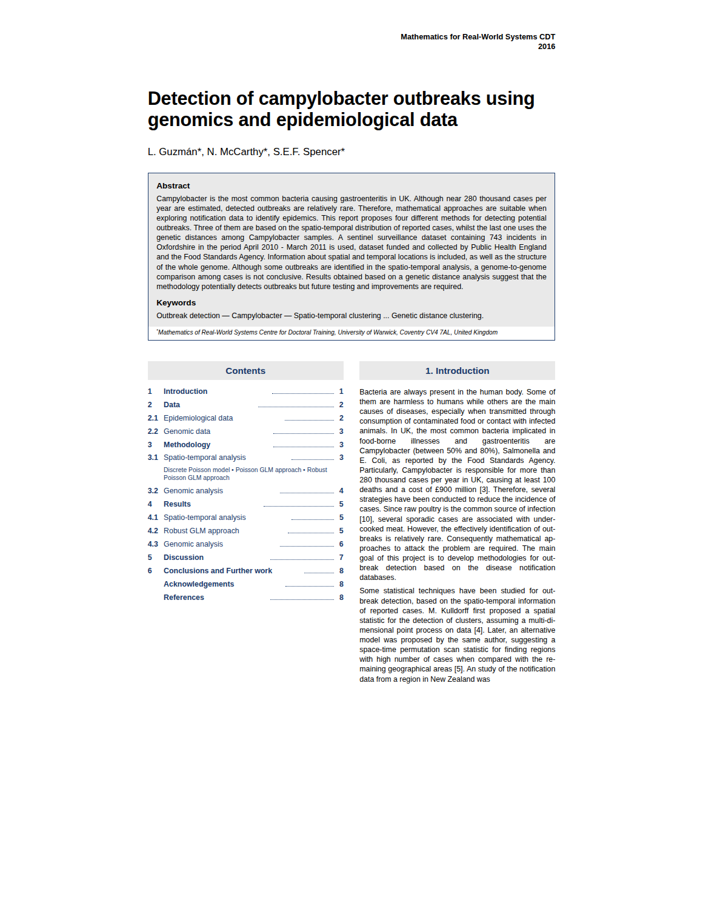Mathematics for Real-World Systems CDT
2016
Detection of campylobacter outbreaks using genomics and epidemiological data
L. Guzmán*, N. McCarthy*, S.E.F. Spencer*
Abstract
Campylobacter is the most common bacteria causing gastroenteritis in UK. Although near 280 thousand cases per year are estimated, detected outbreaks are relatively rare. Therefore, mathematical approaches are suitable when exploring notification data to identify epidemics. This report proposes four different methods for detecting potential outbreaks. Three of them are based on the spatio-temporal distribution of reported cases, whilst the last one uses the genetic distances among Campylobacter samples. A sentinel surveillance dataset containing 743 incidents in Oxfordshire in the period April 2010 - March 2011 is used, dataset funded and collected by Public Health England and the Food Standards Agency. Information about spatial and temporal locations is included, as well as the structure of the whole genome. Although some outbreaks are identified in the spatio-temporal analysis, a genome-to-genome comparison among cases is not conclusive. Results obtained based on a genetic distance analysis suggest that the methodology potentially detects outbreaks but future testing and improvements are required.
Keywords
Outbreak detection — Campylobacter — Spatio-temporal clustering ... Genetic distance clustering.
*Mathematics of Real-World Systems Centre for Doctoral Training, University of Warwick, Coventry CV4 7AL, United Kingdom
Contents
1 Introduction 1
2 Data 2
2.1 Epidemiological data 2
2.2 Genomic data 3
3 Methodology 3
3.1 Spatio-temporal analysis 3
Discrete Poisson model • Poisson GLM approach • Robust Poisson GLM approach
3.2 Genomic analysis 4
4 Results 5
4.1 Spatio-temporal analysis 5
4.2 Robust GLM approach 5
4.3 Genomic analysis 6
5 Discussion 7
6 Conclusions and Further work 8
Acknowledgements 8
References 8
1. Introduction
Bacteria are always present in the human body. Some of them are harmless to humans while others are the main causes of diseases, especially when transmitted through consumption of contaminated food or contact with infected animals. In UK, the most common bacteria implicated in food-borne illnesses and gastroenteritis are Campylobacter (between 50% and 80%), Salmonella and E. Coli, as reported by the Food Standards Agency. Particularly, Campylobacter is responsible for more than 280 thousand cases per year in UK, causing at least 100 deaths and a cost of £900 million [3]. Therefore, several strategies have been conducted to reduce the incidence of cases. Since raw poultry is the common source of infection [10], several sporadic cases are associated with undercooked meat. However, the effectively identification of outbreaks is relatively rare. Consequently mathematical approaches to attack the problem are required. The main goal of this project is to develop methodologies for outbreak detection based on the disease notification databases.
Some statistical techniques have been studied for outbreak detection, based on the spatio-temporal information of reported cases. M. Kulldorff first proposed a spatial statistic for the detection of clusters, assuming a multi-dimensional point process on data [4]. Later, an alternative model was proposed by the same author, suggesting a space-time permutation scan statistic for finding regions with high number of cases when compared with the remaining geographical areas [5]. An study of the notification data from a region in New Zealand was